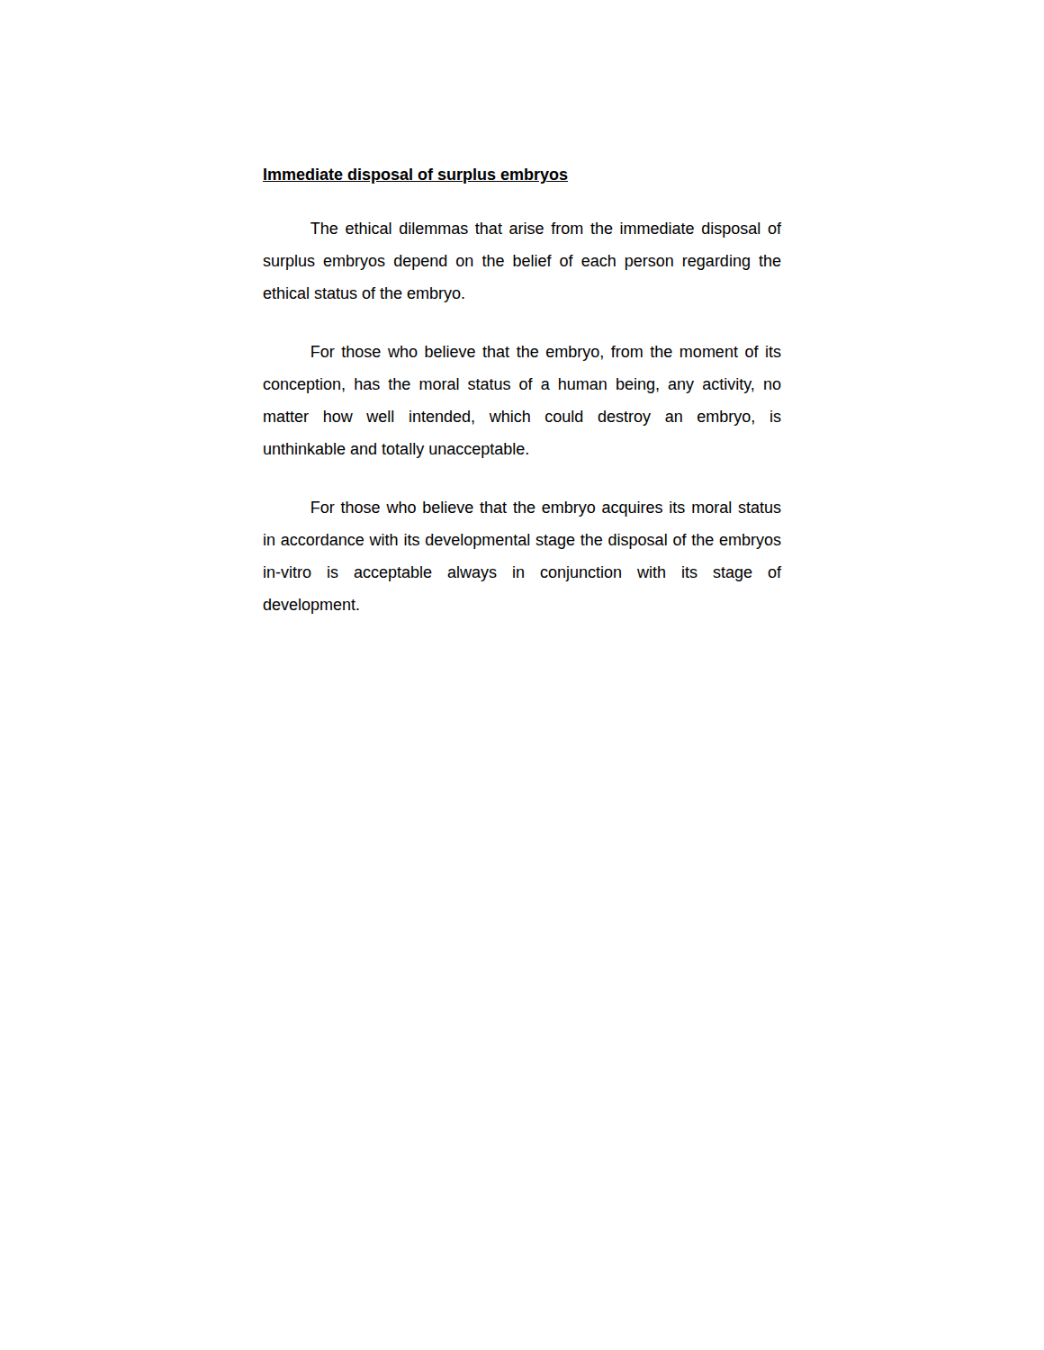Immediate disposal of surplus embryos
The ethical dilemmas that arise from the immediate disposal of surplus embryos depend on the belief of each person regarding the ethical status of the embryo.
For those who believe that the embryo, from the moment of its conception, has the moral status of a human being, any activity, no matter how well intended, which could destroy an embryo, is unthinkable and totally unacceptable.
For those who believe that the embryo acquires its moral status in accordance with its developmental stage the disposal of the embryos in-vitro is acceptable always in conjunction with its stage of development.